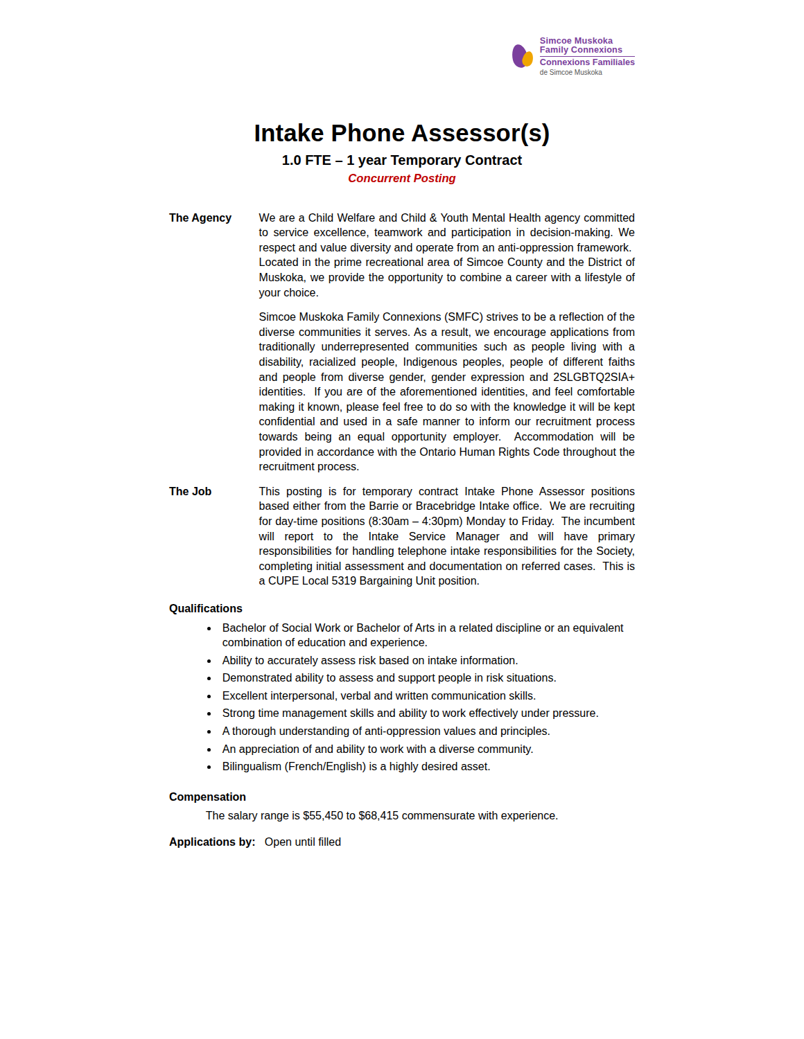| | Simcoe Muskoka Family Connexions Connexions Familiales de Simcoe Muskoka |
Intake Phone Assessor(s)
1.0 FTE – 1 year Temporary Contract
Concurrent Posting
| The Agency | We are a Child Welfare and Child & Youth Mental Health agency committed to service excellence, teamwork and participation in decision-making. We respect and value diversity and operate from an anti-oppression framework. Located in the prime recreational area of Simcoe County and the District of Muskoka, we provide the opportunity to combine a career with a lifestyle of your choice. Simcoe Muskoka Family Connexions (SMFC) strives to be a reflection of the diverse communities it serves. As a result, we encourage applications from traditionally underrepresented communities such as people living with a disability, racialized people, Indigenous peoples, people of different faiths and people from diverse gender, gender expression and 2SLGBTQ2SIA+ identities. If you are of the aforementioned identities, and feel comfortable making it known, please feel free to do so with the knowledge it will be kept confidential and used in a safe manner to inform our recruitment process towards being an equal opportunity employer. Accommodation will be provided in accordance with the Ontario Human Rights Code throughout the recruitment process. |
| The Job | This posting is for temporary contract Intake Phone Assessor positions based either from the Barrie or Bracebridge Intake office. We are recruiting for day-time positions (8:30am – 4:30pm) Monday to Friday. The incumbent will report to the Intake Service Manager and will have primary responsibilities for handling telephone intake responsibilities for the Society, completing initial assessment and documentation on referred cases. This is a CUPE Local 5319 Bargaining Unit position. |
Qualifications
Bachelor of Social Work or Bachelor of Arts in a related discipline or an equivalent combination of education and experience.
Ability to accurately assess risk based on intake information.
Demonstrated ability to assess and support people in risk situations.
Excellent interpersonal, verbal and written communication skills.
Strong time management skills and ability to work effectively under pressure.
A thorough understanding of anti-oppression values and principles.
An appreciation of and ability to work with a diverse community.
Bilingualism (French/English) is a highly desired asset.
Compensation
The salary range is $55,450 to $68,415 commensurate with experience.
Applications by: Open until filled